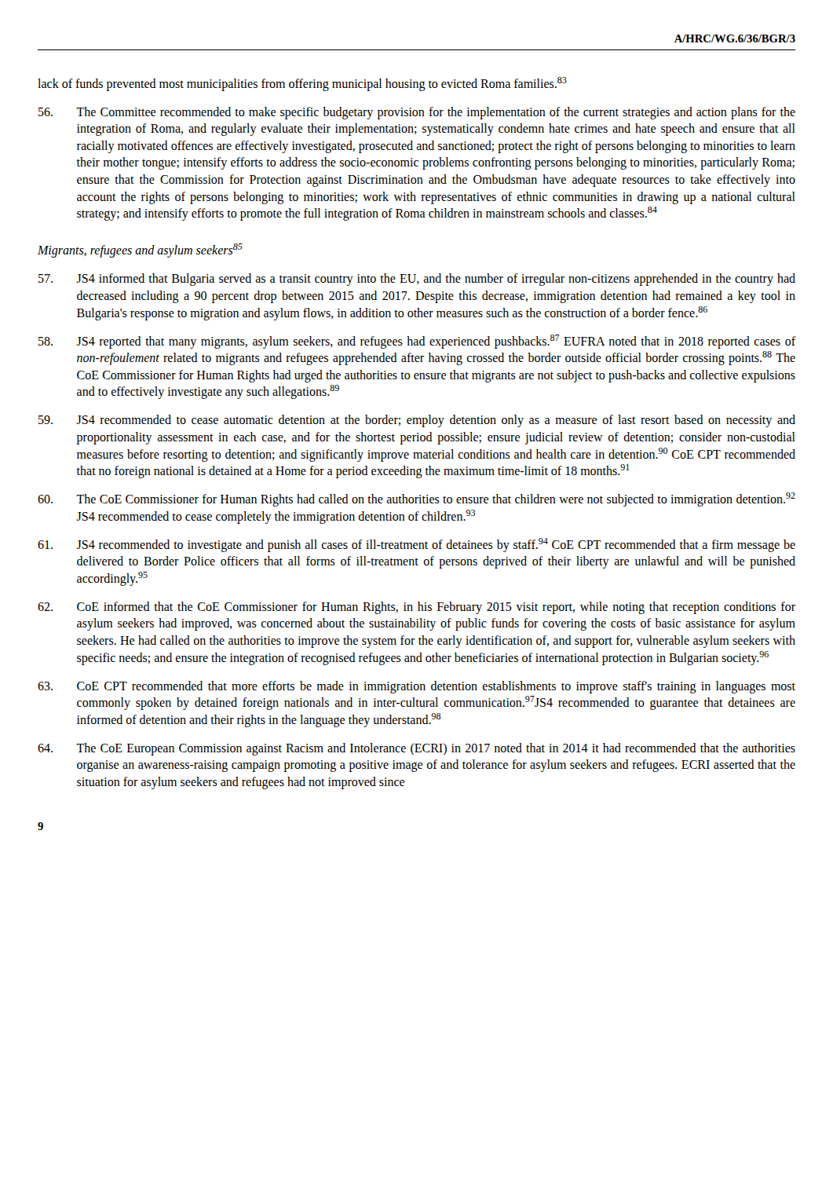A/HRC/WG.6/36/BGR/3
lack of funds prevented most municipalities from offering municipal housing to evicted Roma families.83
56.
The Committee recommended to make specific budgetary provision for the implementation of the current strategies and action plans for the integration of Roma, and regularly evaluate their implementation; systematically condemn hate crimes and hate speech and ensure that all racially motivated offences are effectively investigated, prosecuted and sanctioned; protect the right of persons belonging to minorities to learn their mother tongue; intensify efforts to address the socio-economic problems confronting persons belonging to minorities, particularly Roma; ensure that the Commission for Protection against Discrimination and the Ombudsman have adequate resources to take effectively into account the rights of persons belonging to minorities; work with representatives of ethnic communities in drawing up a national cultural strategy; and intensify efforts to promote the full integration of Roma children in mainstream schools and classes.84
Migrants, refugees and asylum seekers85
57.
JS4 informed that Bulgaria served as a transit country into the EU, and the number of irregular non-citizens apprehended in the country had decreased including a 90 percent drop between 2015 and 2017. Despite this decrease, immigration detention had remained a key tool in Bulgaria's response to migration and asylum flows, in addition to other measures such as the construction of a border fence.86
58.
JS4 reported that many migrants, asylum seekers, and refugees had experienced pushbacks.87 EUFRA noted that in 2018 reported cases of non-refoulement related to migrants and refugees apprehended after having crossed the border outside official border crossing points.88 The CoE Commissioner for Human Rights had urged the authorities to ensure that migrants are not subject to push-backs and collective expulsions and to effectively investigate any such allegations.89
59.
JS4 recommended to cease automatic detention at the border; employ detention only as a measure of last resort based on necessity and proportionality assessment in each case, and for the shortest period possible; ensure judicial review of detention; consider non-custodial measures before resorting to detention; and significantly improve material conditions and health care in detention.90 CoE CPT recommended that no foreign national is detained at a Home for a period exceeding the maximum time-limit of 18 months.91
60.
The CoE Commissioner for Human Rights had called on the authorities to ensure that children were not subjected to immigration detention.92 JS4 recommended to cease completely the immigration detention of children.93
61.
JS4 recommended to investigate and punish all cases of ill-treatment of detainees by staff.94 CoE CPT recommended that a firm message be delivered to Border Police officers that all forms of ill-treatment of persons deprived of their liberty are unlawful and will be punished accordingly.95
62.
CoE informed that the CoE Commissioner for Human Rights, in his February 2015 visit report, while noting that reception conditions for asylum seekers had improved, was concerned about the sustainability of public funds for covering the costs of basic assistance for asylum seekers. He had called on the authorities to improve the system for the early identification of, and support for, vulnerable asylum seekers with specific needs; and ensure the integration of recognised refugees and other beneficiaries of international protection in Bulgarian society.96
63.
CoE CPT recommended that more efforts be made in immigration detention establishments to improve staff's training in languages most commonly spoken by detained foreign nationals and in inter-cultural communication.97JS4 recommended to guarantee that detainees are informed of detention and their rights in the language they understand.98
64.
The CoE European Commission against Racism and Intolerance (ECRI) in 2017 noted that in 2014 it had recommended that the authorities organise an awareness-raising campaign promoting a positive image of and tolerance for asylum seekers and refugees. ECRI asserted that the situation for asylum seekers and refugees had not improved since
9